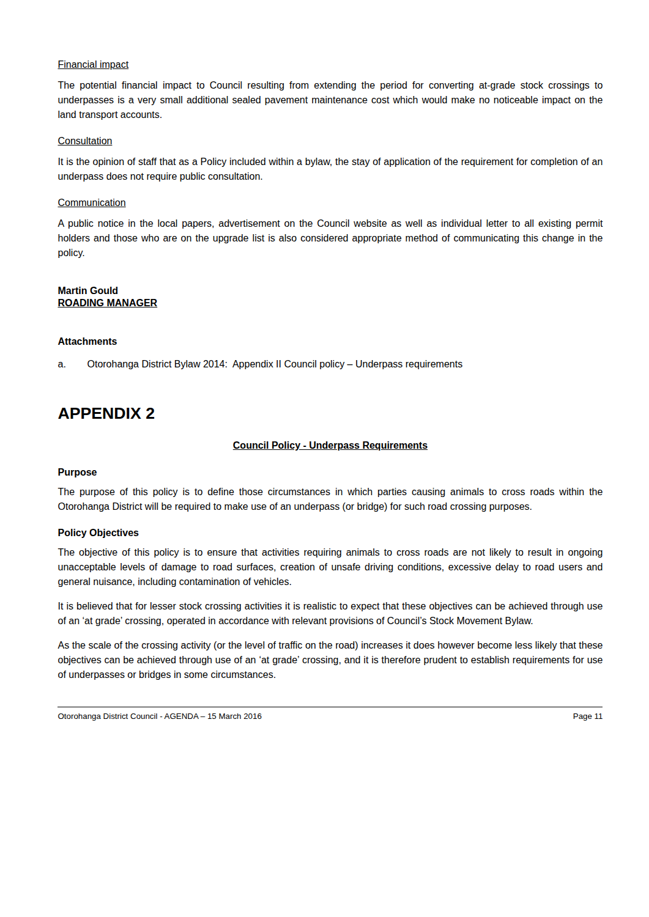Financial impact
The potential financial impact to Council resulting from extending the period for converting at-grade stock crossings to underpasses is a very small additional sealed pavement maintenance cost which would make no noticeable impact on the land transport accounts.
Consultation
It is the opinion of staff that as a Policy included within a bylaw, the stay of application of the requirement for completion of an underpass does not require public consultation.
Communication
A public notice in the local papers, advertisement on the Council website as well as individual letter to all existing permit holders and those who are on the upgrade list is also considered appropriate method of communicating this change in the policy.
Martin Gould ROADING MANAGER
Attachments
a. Otorohanga District Bylaw 2014: Appendix II Council policy – Underpass requirements
APPENDIX 2
Council Policy - Underpass Requirements
Purpose
The purpose of this policy is to define those circumstances in which parties causing animals to cross roads within the Otorohanga District will be required to make use of an underpass (or bridge) for such road crossing purposes.
Policy Objectives
The objective of this policy is to ensure that activities requiring animals to cross roads are not likely to result in ongoing unacceptable levels of damage to road surfaces, creation of unsafe driving conditions, excessive delay to road users and general nuisance, including contamination of vehicles.
It is believed that for lesser stock crossing activities it is realistic to expect that these objectives can be achieved through use of an ‘at grade’ crossing, operated in accordance with relevant provisions of Council’s Stock Movement Bylaw.
As the scale of the crossing activity (or the level of traffic on the road) increases it does however become less likely that these objectives can be achieved through use of an ‘at grade’ crossing, and it is therefore prudent to establish requirements for use of underpasses or bridges in some circumstances.
Otorohanga District Council - AGENDA – 15 March 2016 Page 11